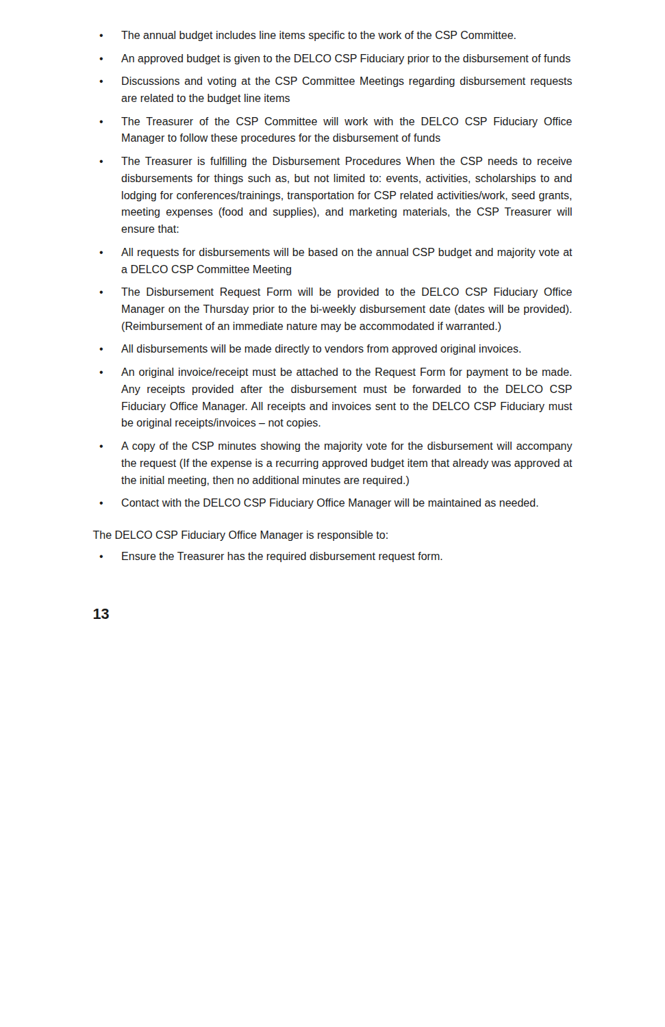The annual budget includes line items specific to the work of the CSP Committee.
An approved budget is given to the DELCO CSP Fiduciary prior to the disbursement of funds
Discussions and voting at the CSP Committee Meetings regarding disbursement requests are related to the budget line items
The Treasurer of the CSP Committee will work with the DELCO CSP Fiduciary Office Manager to follow these procedures for the disbursement of funds
The Treasurer is fulfilling the Disbursement Procedures When the CSP needs to receive disbursements for things such as, but not limited to: events, activities, scholarships to and lodging for conferences/trainings, transportation for CSP related activities/work, seed grants, meeting expenses (food and supplies), and marketing materials, the CSP Treasurer will ensure that:
All requests for disbursements will be based on the annual CSP budget and majority vote at a DELCO CSP Committee Meeting
The Disbursement Request Form will be provided to the DELCO CSP Fiduciary Office Manager on the Thursday prior to the bi-weekly disbursement date (dates will be provided). (Reimbursement of an immediate nature may be accommodated if warranted.)
All disbursements will be made directly to vendors from approved original invoices.
An original invoice/receipt must be attached to the Request Form for payment to be made. Any receipts provided after the disbursement must be forwarded to the DELCO CSP Fiduciary Office Manager. All receipts and invoices sent to the DELCO CSP Fiduciary must be original receipts/invoices – not copies.
A copy of the CSP minutes showing the majority vote for the disbursement will accompany the request (If the expense is a recurring approved budget item that already was approved at the initial meeting, then no additional minutes are required.)
Contact with the DELCO CSP Fiduciary Office Manager will be maintained as needed.
The DELCO CSP Fiduciary Office Manager is responsible to:
Ensure the Treasurer has the required disbursement request form.
13